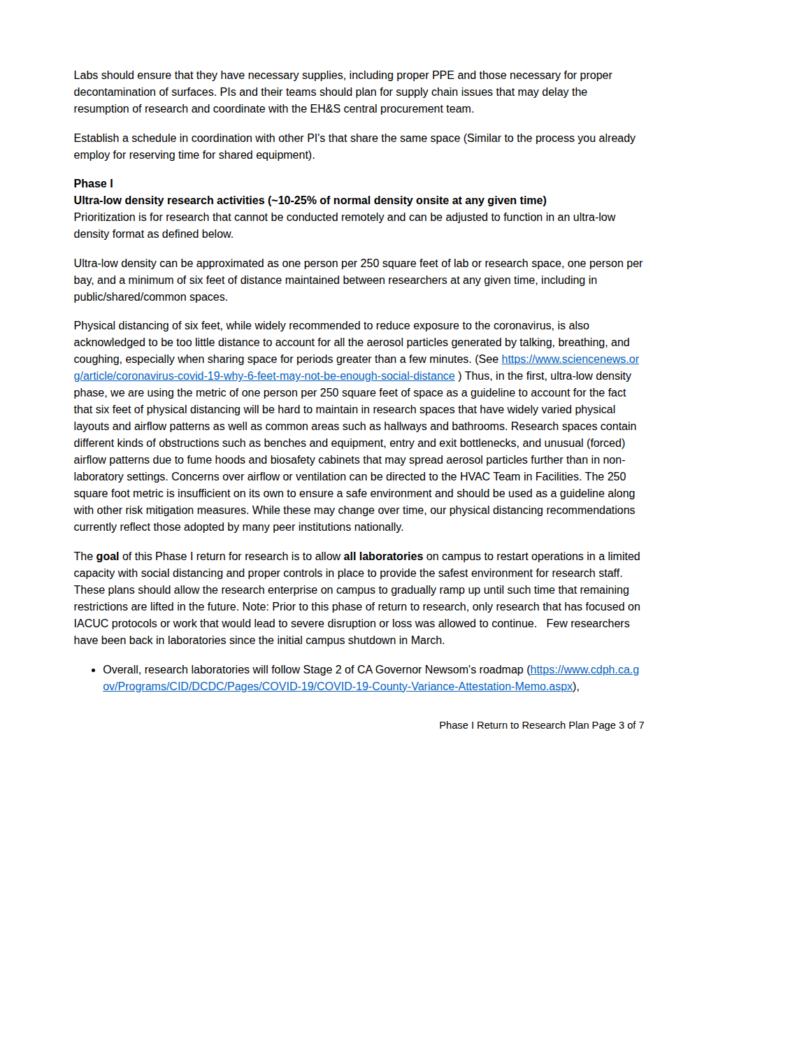Labs should ensure that they have necessary supplies, including proper PPE and those necessary for proper decontamination of surfaces. PIs and their teams should plan for supply chain issues that may delay the resumption of research and coordinate with the EH&S central procurement team.
Establish a schedule in coordination with other PI's that share the same space (Similar to the process you already employ for reserving time for shared equipment).
Phase I
Ultra-low density research activities (~10-25% of normal density onsite at any given time)
Prioritization is for research that cannot be conducted remotely and can be adjusted to function in an ultra-low density format as defined below.
Ultra-low density can be approximated as one person per 250 square feet of lab or research space, one person per bay, and a minimum of six feet of distance maintained between researchers at any given time, including in public/shared/common spaces.
Physical distancing of six feet, while widely recommended to reduce exposure to the coronavirus, is also acknowledged to be too little distance to account for all the aerosol particles generated by talking, breathing, and coughing, especially when sharing space for periods greater than a few minutes. (See https://www.sciencenews.org/article/coronavirus-covid-19-why-6-feet-may-not-be-enough-social-distance ) Thus, in the first, ultra-low density phase, we are using the metric of one person per 250 square feet of space as a guideline to account for the fact that six feet of physical distancing will be hard to maintain in research spaces that have widely varied physical layouts and airflow patterns as well as common areas such as hallways and bathrooms. Research spaces contain different kinds of obstructions such as benches and equipment, entry and exit bottlenecks, and unusual (forced) airflow patterns due to fume hoods and biosafety cabinets that may spread aerosol particles further than in non-laboratory settings. Concerns over airflow or ventilation can be directed to the HVAC Team in Facilities. The 250 square foot metric is insufficient on its own to ensure a safe environment and should be used as a guideline along with other risk mitigation measures. While these may change over time, our physical distancing recommendations currently reflect those adopted by many peer institutions nationally.
The goal of this Phase I return for research is to allow all laboratories on campus to restart operations in a limited capacity with social distancing and proper controls in place to provide the safest environment for research staff. These plans should allow the research enterprise on campus to gradually ramp up until such time that remaining restrictions are lifted in the future. Note: Prior to this phase of return to research, only research that has focused on IACUC protocols or work that would lead to severe disruption or loss was allowed to continue. Few researchers have been back in laboratories since the initial campus shutdown in March.
Overall, research laboratories will follow Stage 2 of CA Governor Newsom's roadmap (https://www.cdph.ca.gov/Programs/CID/DCDC/Pages/COVID-19/COVID-19-County-Variance-Attestation-Memo.aspx),
Phase I Return to Research Plan Page 3 of 7